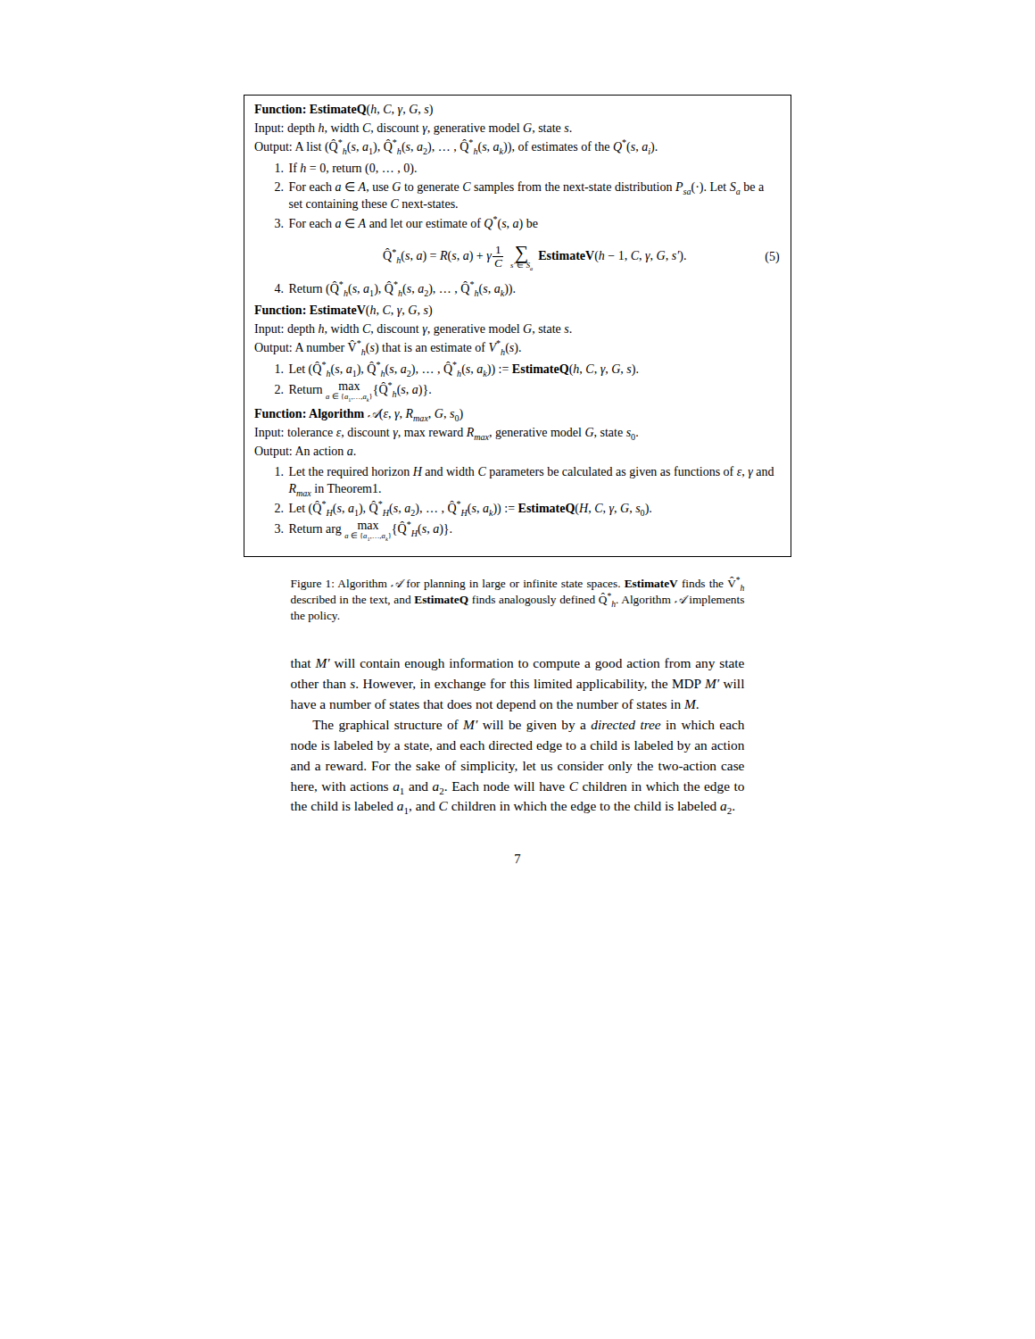Function: EstimateQ(h, C, γ, G, s)
Input: depth h, width C, discount γ, generative model G, state s.
Output: A list (Q̂*h(s, a1), Q̂*h(s, a2), … , Q̂*h(s, ak)), of estimates of the Q*(s, ai).
If h = 0, return (0, … , 0).
For each a ∈ A, use G to generate C samples from the next-state distribution Psa(·). Let Sa be a set containing these C next-states.
For each a ∈ A and let our estimate of Q*(s, a) be Q̂*h(s, a) = R(s, a) + γ 1 C ∑s′ ∈ Sa EstimateV(h − 1, C, γ, G, s′). (5)
Return (Q̂*h(s, a1), Q̂*h(s, a2), … , Q̂*h(s, ak)).
Function: EstimateV(h, C, γ, G, s)
Input: depth h, width C, discount γ, generative model G, state s.
Output: A number V̂*h(s) that is an estimate of V*h(s).
Let (Q̂*h(s, a1), Q̂*h(s, a2), … , Q̂*h(s, ak)) := EstimateQ(h, C, γ, G, s).
Return max a ∈ {a1,…,ak}{Q̂*h(s, a)}.
Function: Algorithm 𝒜(ε, γ, Rmax, G, s0)
Input: tolerance ε, discount γ, max reward Rmax, generative model G, state s0.
Output: An action a.
Let the required horizon H and width C parameters be calculated as given as functions of ε, γ and Rmax in Theorem1.
Let (Q̂*H(s, a1), Q̂*H(s, a2), … , Q̂*H(s, ak)) := EstimateQ(H, C, γ, G, s0).
Return arg max a ∈ {a1,…,ak}{Q̂*H(s, a)}.
Figure 1: Algorithm 𝒜 for planning in large or infinite state spaces. EstimateV finds the V̂*h described in the text, and EstimateQ finds analogously defined Q̂*h. Algorithm 𝒜 implements the policy.
that M′ will contain enough information to compute a good action from any state other than s. However, in exchange for this limited applicability, the MDP M′ will have a number of states that does not depend on the number of states in M.
The graphical structure of M′ will be given by a directed tree in which each node is labeled by a state, and each directed edge to a child is labeled by an action and a reward. For the sake of simplicity, let us consider only the two-action case here, with actions a1 and a2. Each node will have C children in which the edge to the child is labeled a1, and C children in which the edge to the child is labeled a2.
7